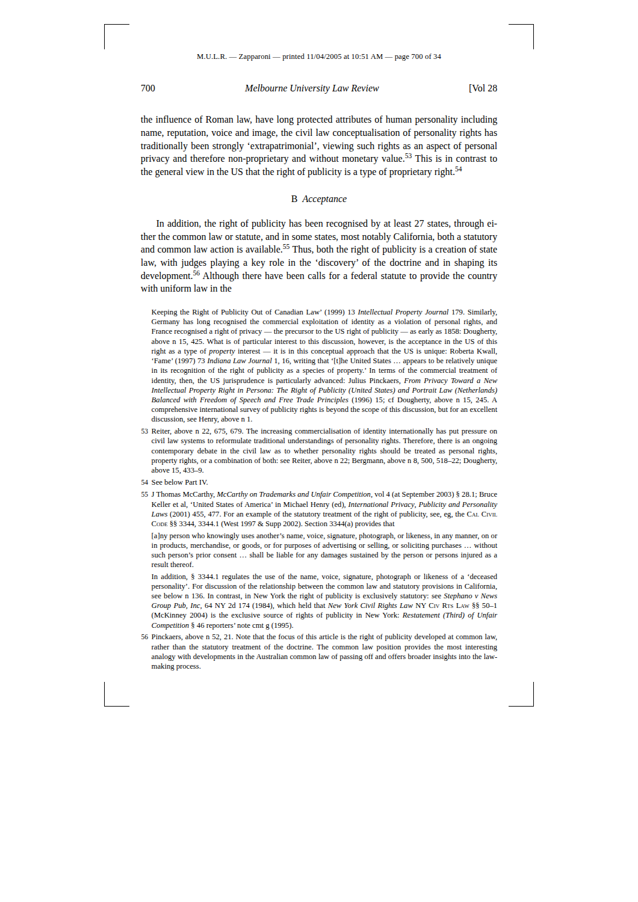M.U.L.R. — Zapparoni — printed 11/04/2005 at 10:51 AM — page 700 of 34
700 Melbourne University Law Review [Vol 28
the influence of Roman law, have long protected attributes of human personality including name, reputation, voice and image, the civil law conceptualisation of personality rights has traditionally been strongly ‘extrapatrimonial’, viewing such rights as an aspect of personal privacy and therefore non-proprietary and without monetary value.53 This is in contrast to the general view in the US that the right of publicity is a type of proprietary right.54
B Acceptance
In addition, the right of publicity has been recognised by at least 27 states, through either the common law or statute, and in some states, most notably California, both a statutory and common law action is available.55 Thus, both the right of publicity is a creation of state law, with judges playing a key role in the ‘discovery’ of the doctrine and in shaping its development.56 Although there have been calls for a federal statute to provide the country with uniform law in the
52
Keeping the Right of Publicity Out of Canadian Law’ (1999) 13 Intellectual Property Journal 179. Similarly, Germany has long recognised the commercial exploitation of identity as a violation of personal rights, and France recognised a right of privacy — the precursor to the US right of publicity — as early as 1858: Dougherty, above n 15, 425. What is of particular interest to this discussion, however, is the acceptance in the US of this right as a type of property interest — it is in this conceptual approach that the US is unique: Roberta Kwall, ‘Fame’ (1997) 73 Indiana Law Journal 1, 16, writing that ‘[t]he United States … appears to be relatively unique in its recognition of the right of publicity as a species of property.’ In terms of the commercial treatment of identity, then, the US jurisprudence is particularly advanced: Julius Pinckaers, From Privacy Toward a New Intellectual Property Right in Persona: The Right of Publicity (United States) and Portrait Law (Netherlands) Balanced with Freedom of Speech and Free Trade Principles (1996) 15; cf Dougherty, above n 15, 245. A comprehensive international survey of publicity rights is beyond the scope of this discussion, but for an excellent discussion, see Henry, above n 1.
53
Reiter, above n 22, 675, 679. The increasing commercialisation of identity internationally has put pressure on civil law systems to reformulate traditional understandings of personality rights. Therefore, there is an ongoing contemporary debate in the civil law as to whether personality rights should be treated as personal rights, property rights, or a combination of both: see Reiter, above n 22; Bergmann, above n 8, 500, 518–22; Dougherty, above 15, 433–9.
54
See below Part IV.
55
J Thomas McCarthy, McCarthy on Trademarks and Unfair Competition, vol 4 (at September 2003) § 28.1; Bruce Keller et al, ‘United States of America’ in Michael Henry (ed), International Privacy, Publicity and Personality Laws (2001) 455, 477. For an example of the statutory treatment of the right of publicity, see, eg, the Cal Civil Code §§ 3344, 3344.1 (West 1997 & Supp 2002). Section 3344(a) provides that
[a]ny person who knowingly uses another’s name, voice, signature, photograph, or likeness, in any manner, on or in products, merchandise, or goods, or for purposes of advertising or selling, or soliciting purchases … without such person’s prior consent … shall be liable for any damages sustained by the person or persons injured as a result thereof.
In addition, § 3344.1 regulates the use of the name, voice, signature, photograph or likeness of a ‘deceased personality’. For discussion of the relationship between the common law and statutory provisions in California, see below n 136. In contrast, in New York the right of publicity is exclusively statutory: see Stephano v News Group Pub, Inc, 64 NY 2d 174 (1984), which held that New York Civil Rights Law NY Civ Rts Law §§ 50–1 (McKinney 2004) is the exclusive source of rights of publicity in New York: Restatement (Third) of Unfair Competition § 46 reporters’ note cmt g (1995).
56
Pinckaers, above n 52, 21. Note that the focus of this article is the right of publicity developed at common law, rather than the statutory treatment of the doctrine. The common law position provides the most interesting analogy with developments in the Australian common law of passing off and offers broader insights into the law-making process.